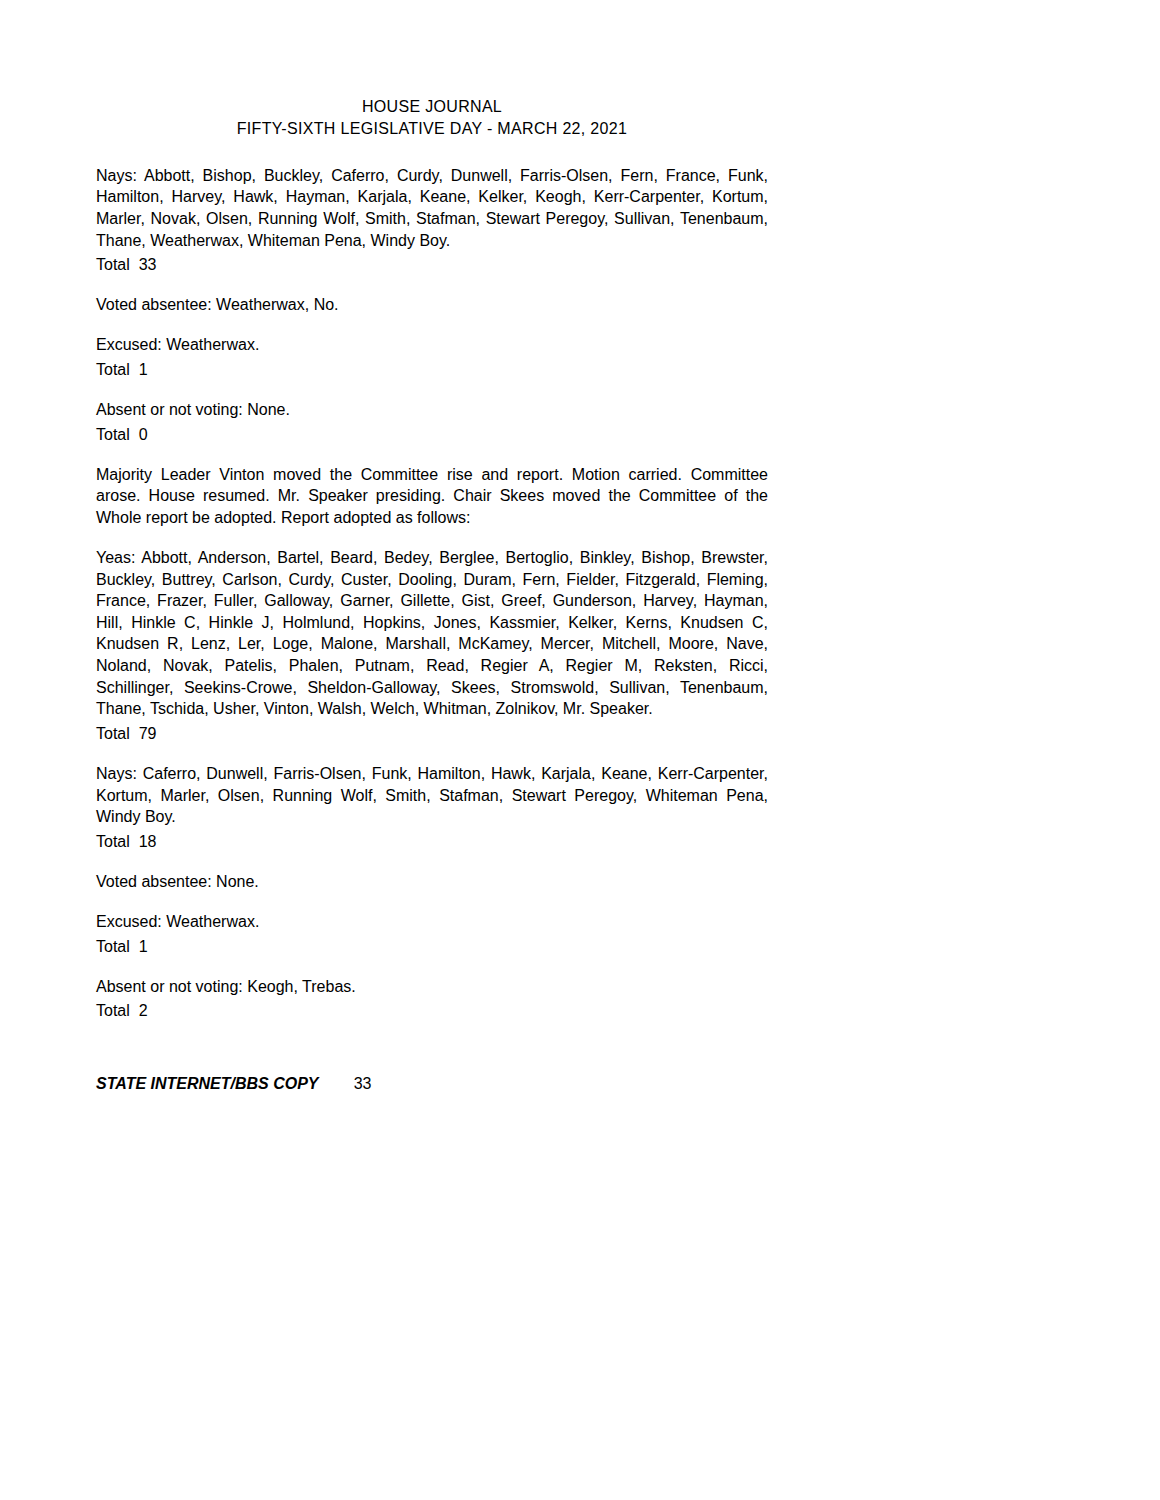HOUSE JOURNAL FIFTY-SIXTH LEGISLATIVE DAY - MARCH 22, 2021
Nays: Abbott, Bishop, Buckley, Caferro, Curdy, Dunwell, Farris-Olsen, Fern, France, Funk, Hamilton, Harvey, Hawk, Hayman, Karjala, Keane, Kelker, Keogh, Kerr-Carpenter, Kortum, Marler, Novak, Olsen, Running Wolf, Smith, Stafman, Stewart Peregoy, Sullivan, Tenenbaum, Thane, Weatherwax, Whiteman Pena, Windy Boy.
Total 33
Voted absentee: Weatherwax, No.
Excused: Weatherwax.
Total 1
Absent or not voting: None.
Total 0
Majority Leader Vinton moved the Committee rise and report. Motion carried. Committee arose. House resumed. Mr. Speaker presiding. Chair Skees moved the Committee of the Whole report be adopted. Report adopted as follows:
Yeas: Abbott, Anderson, Bartel, Beard, Bedey, Berglee, Bertoglio, Binkley, Bishop, Brewster, Buckley, Buttrey, Carlson, Curdy, Custer, Dooling, Duram, Fern, Fielder, Fitzgerald, Fleming, France, Frazer, Fuller, Galloway, Garner, Gillette, Gist, Greef, Gunderson, Harvey, Hayman, Hill, Hinkle C, Hinkle J, Holmlund, Hopkins, Jones, Kassmier, Kelker, Kerns, Knudsen C, Knudsen R, Lenz, Ler, Loge, Malone, Marshall, McKamey, Mercer, Mitchell, Moore, Nave, Noland, Novak, Patelis, Phalen, Putnam, Read, Regier A, Regier M, Reksten, Ricci, Schillinger, Seekins-Crowe, Sheldon-Galloway, Skees, Stromswold, Sullivan, Tenenbaum, Thane, Tschida, Usher, Vinton, Walsh, Welch, Whitman, Zolnikov, Mr. Speaker.
Total 79
Nays: Caferro, Dunwell, Farris-Olsen, Funk, Hamilton, Hawk, Karjala, Keane, Kerr-Carpenter, Kortum, Marler, Olsen, Running Wolf, Smith, Stafman, Stewart Peregoy, Whiteman Pena, Windy Boy.
Total 18
Voted absentee: None.
Excused: Weatherwax.
Total 1
Absent or not voting: Keogh, Trebas.
Total 2
STATE INTERNET/BBS COPY 33